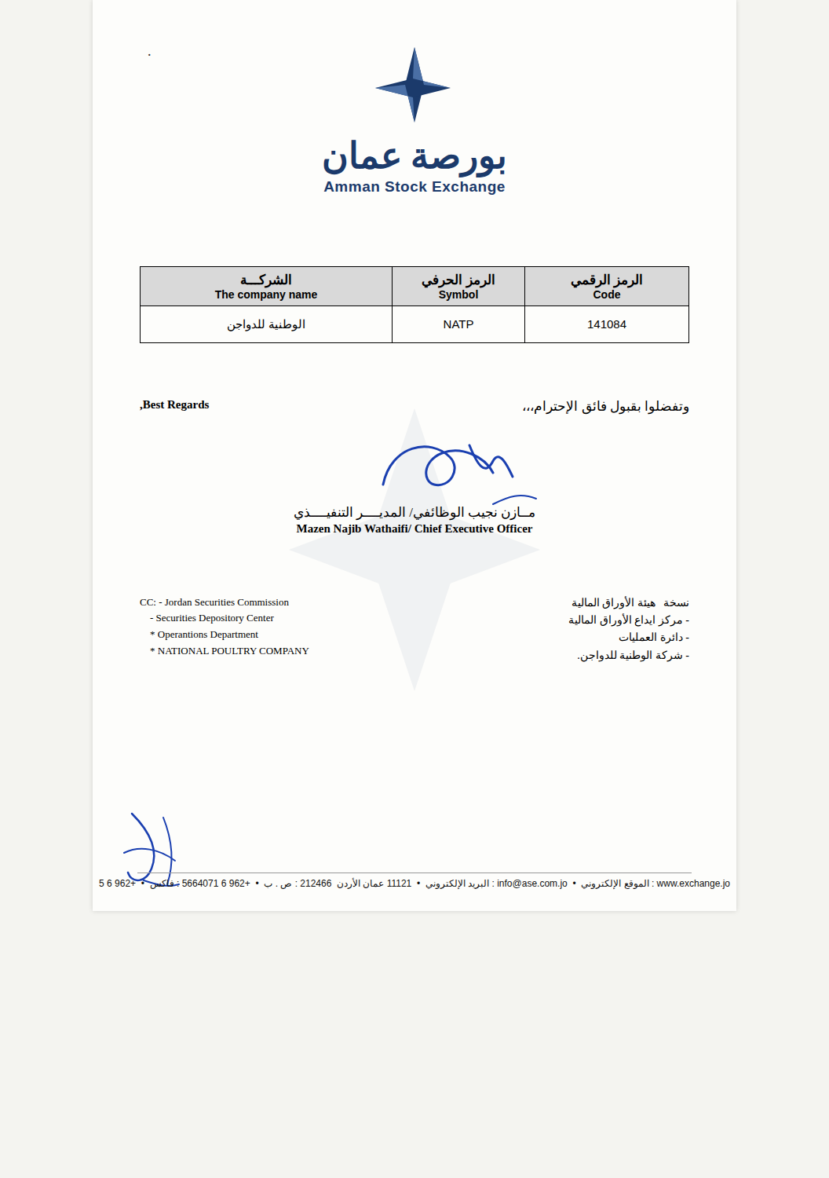.
بورصة عمان
Amman Stock Exchange
| الرمز الرقمي Code | الرمز الحرفي Symbol | الشركـــة The company name |
| --- | --- | --- |
| 141084 | NATP | الوطنية للدواجن |
وتفضلوا بقبول فائق الإحترام،،،
Best Regards,
مــازن نجيب الوظائفي/ المديــــر التنفيــــذي
Mazen Najib Wathaifi/ Chief Executive Officer
CC: - Jordan Securities Commission
- Securities Depository Center
* Operantions Department
* NATIONAL POULTRY COMPANY
نسخة هيئة الأوراق المالية
- مركز ايداع الأوراق المالية
- دائرة العمليات
- شركة الوطنية للدواجن.
www.exchange.jo : الموقع الإلكتروني • info@ase.com.jo : البريد الإلكتروني • 11121 عمان الأردن 212466 : ص . ب • +962 6 5664071 : فاكس • +962 6 5